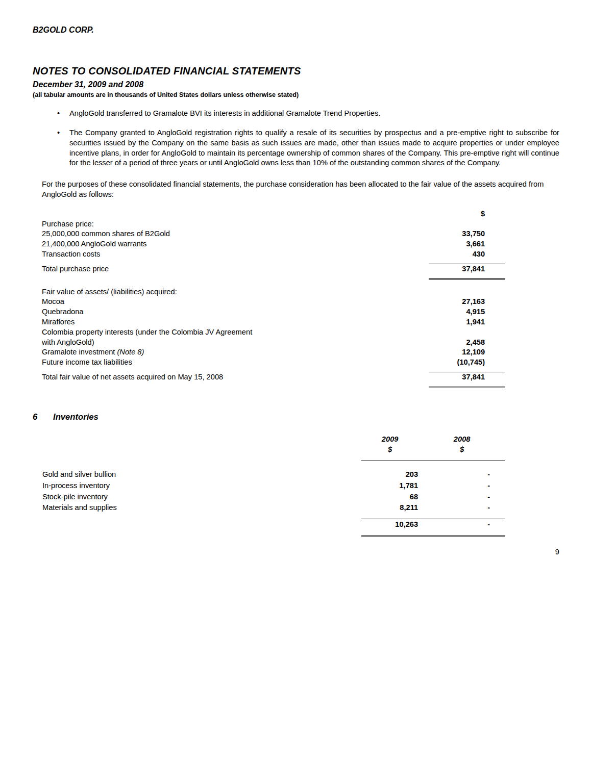B2GOLD CORP.
NOTES TO CONSOLIDATED FINANCIAL STATEMENTS
December 31, 2009 and 2008
(all tabular amounts are in thousands of United States dollars unless otherwise stated)
AngloGold transferred to Gramalote BVI its interests in additional Gramalote Trend Properties.
The Company granted to AngloGold registration rights to qualify a resale of its securities by prospectus and a pre-emptive right to subscribe for securities issued by the Company on the same basis as such issues are made, other than issues made to acquire properties or under employee incentive plans, in order for AngloGold to maintain its percentage ownership of common shares of the Company. This pre-emptive right will continue for the lesser of a period of three years or until AngloGold owns less than 10% of the outstanding common shares of the Company.
For the purposes of these consolidated financial statements, the purchase consideration has been allocated to the fair value of the assets acquired from AngloGold as follows:
| | $ |
| Purchase price: | |
| 25,000,000 common shares of B2Gold | 33,750 |
| 21,400,000 AngloGold warrants | 3,661 |
| Transaction costs | 430 |
| Total purchase price | 37,841 |
| Fair value of assets/ (liabilities) acquired: | |
| Mocoa | 27,163 |
| Quebradona | 4,915 |
| Miraflores | 1,941 |
| Colombia property interests (under the Colombia JV Agreement | |
| with AngloGold) | 2,458 |
| Gramalote investment (Note 8) | 12,109 |
| Future income tax liabilities | (10,745) |
| Total fair value of net assets acquired on May 15, 2008 | 37,841 |
6 Inventories
| | 2009 $ | 2008 $ |
| Gold and silver bullion | 203 | - |
| In-process inventory | 1,781 | - |
| Stock-pile inventory | 68 | - |
| Materials and supplies | 8,211 | - |
| | 10,263 | - |
9